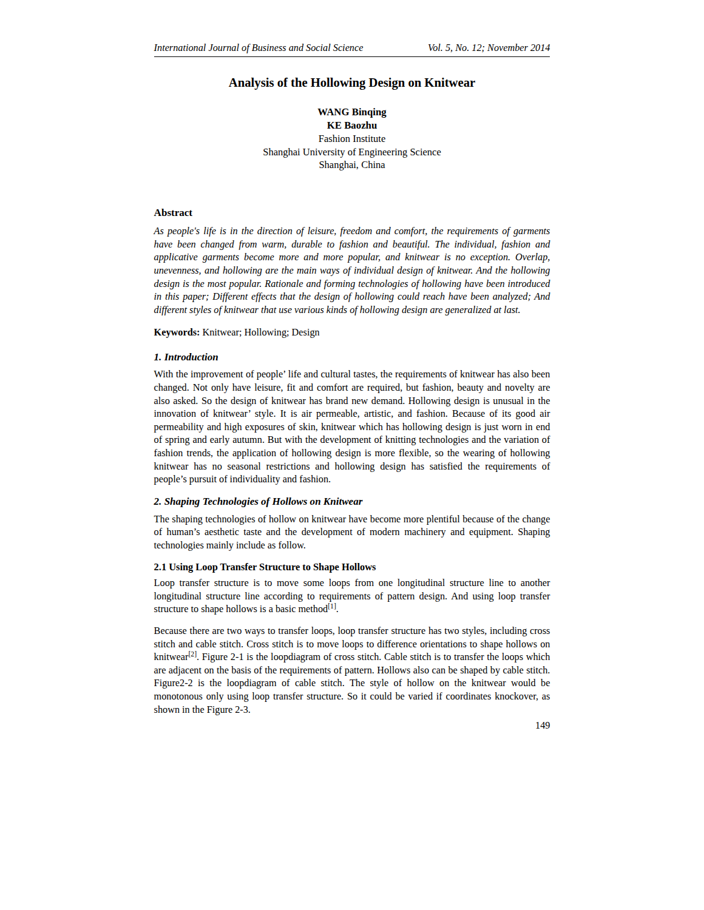International Journal of Business and Social Science Vol. 5, No. 12; November 2014
Analysis of the Hollowing Design on Knitwear
WANG Binqing
KE Baozhu
Fashion Institute
Shanghai University of Engineering Science
Shanghai, China
Abstract
As people's life is in the direction of leisure, freedom and comfort, the requirements of garments have been changed from warm, durable to fashion and beautiful. The individual, fashion and applicative garments become more and more popular, and knitwear is no exception. Overlap, unevenness, and hollowing are the main ways of individual design of knitwear. And the hollowing design is the most popular. Rationale and forming technologies of hollowing have been introduced in this paper; Different effects that the design of hollowing could reach have been analyzed; And different styles of knitwear that use various kinds of hollowing design are generalized at last.
Keywords: Knitwear; Hollowing; Design
1. Introduction
With the improvement of people’ life and cultural tastes, the requirements of knitwear has also been changed. Not only have leisure, fit and comfort are required, but fashion, beauty and novelty are also asked. So the design of knitwear has brand new demand. Hollowing design is unusual in the innovation of knitwear’ style. It is air permeable, artistic, and fashion. Because of its good air permeability and high exposures of skin, knitwear which has hollowing design is just worn in end of spring and early autumn. But with the development of knitting technologies and the variation of fashion trends, the application of hollowing design is more flexible, so the wearing of hollowing knitwear has no seasonal restrictions and hollowing design has satisfied the requirements of people’s pursuit of individuality and fashion.
2. Shaping Technologies of Hollows on Knitwear
The shaping technologies of hollow on knitwear have become more plentiful because of the change of human’s aesthetic taste and the development of modern machinery and equipment. Shaping technologies mainly include as follow.
2.1 Using Loop Transfer Structure to Shape Hollows
Loop transfer structure is to move some loops from one longitudinal structure line to another longitudinal structure line according to requirements of pattern design. And using loop transfer structure to shape hollows is a basic method[1].
Because there are two ways to transfer loops, loop transfer structure has two styles, including cross stitch and cable stitch. Cross stitch is to move loops to difference orientations to shape hollows on knitwear[2]. Figure 2-1 is the loopdiagram of cross stitch. Cable stitch is to transfer the loops which are adjacent on the basis of the requirements of pattern. Hollows also can be shaped by cable stitch. Figure2-2 is the loopdiagram of cable stitch. The style of hollow on the knitwear would be monotonous only using loop transfer structure. So it could be varied if coordinates knockover, as shown in the Figure 2-3.
149